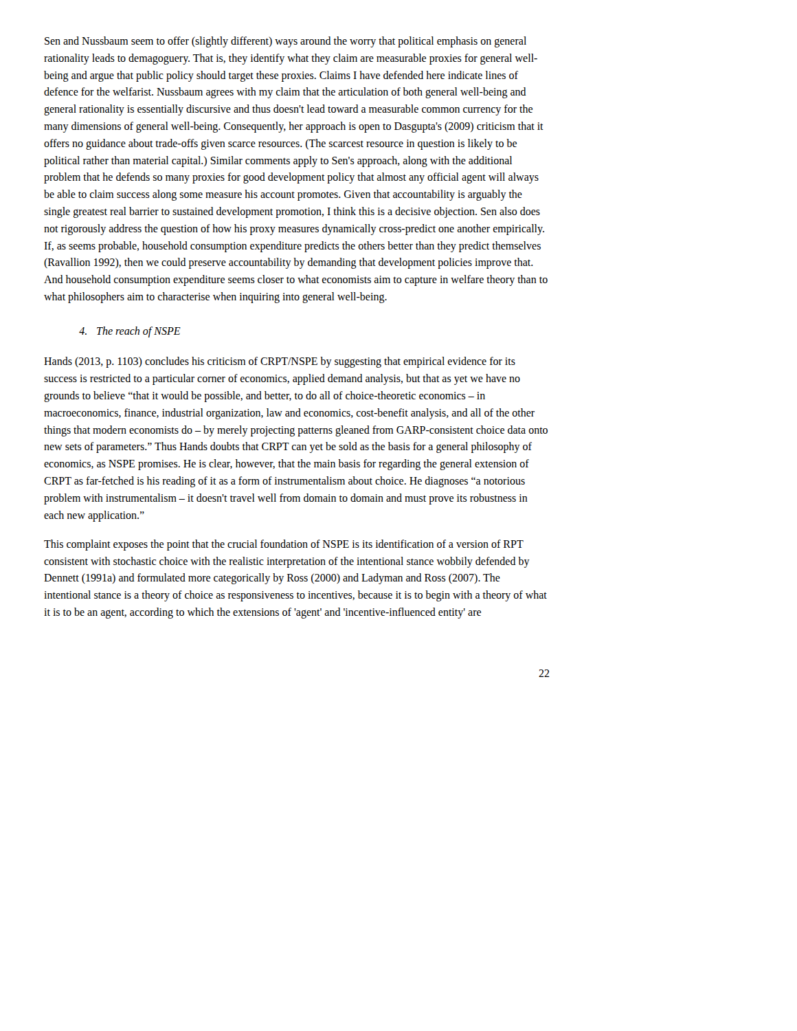Sen and Nussbaum seem to offer (slightly different) ways around the worry that political emphasis on general rationality leads to demagoguery. That is, they identify what they claim are measurable proxies for general well-being and argue that public policy should target these proxies. Claims I have defended here indicate lines of defence for the welfarist. Nussbaum agrees with my claim that the articulation of both general well-being and general rationality is essentially discursive and thus doesn't lead toward a measurable common currency for the many dimensions of general well-being. Consequently, her approach is open to Dasgupta's (2009) criticism that it offers no guidance about trade-offs given scarce resources. (The scarcest resource in question is likely to be political rather than material capital.) Similar comments apply to Sen's approach, along with the additional problem that he defends so many proxies for good development policy that almost any official agent will always be able to claim success along some measure his account promotes. Given that accountability is arguably the single greatest real barrier to sustained development promotion, I think this is a decisive objection. Sen also does not rigorously address the question of how his proxy measures dynamically cross-predict one another empirically. If, as seems probable, household consumption expenditure predicts the others better than they predict themselves (Ravallion 1992), then we could preserve accountability by demanding that development policies improve that. And household consumption expenditure seems closer to what economists aim to capture in welfare theory than to what philosophers aim to characterise when inquiring into general well-being.
4. The reach of NSPE
Hands (2013, p. 1103) concludes his criticism of CRPT/NSPE by suggesting that empirical evidence for its success is restricted to a particular corner of economics, applied demand analysis, but that as yet we have no grounds to believe “that it would be possible, and better, to do all of choice-theoretic economics – in macroeconomics, finance, industrial organization, law and economics, cost-benefit analysis, and all of the other things that modern economists do – by merely projecting patterns gleaned from GARP-consistent choice data onto new sets of parameters.” Thus Hands doubts that CRPT can yet be sold as the basis for a general philosophy of economics, as NSPE promises. He is clear, however, that the main basis for regarding the general extension of CRPT as far-fetched is his reading of it as a form of instrumentalism about choice. He diagnoses “a notorious problem with instrumentalism – it doesn't travel well from domain to domain and must prove its robustness in each new application.”
This complaint exposes the point that the crucial foundation of NSPE is its identification of a version of RPT consistent with stochastic choice with the realistic interpretation of the intentional stance wobbily defended by Dennett (1991a) and formulated more categorically by Ross (2000) and Ladyman and Ross (2007). The intentional stance is a theory of choice as responsiveness to incentives, because it is to begin with a theory of what it is to be an agent, according to which the extensions of 'agent' and 'incentive-influenced entity' are
22